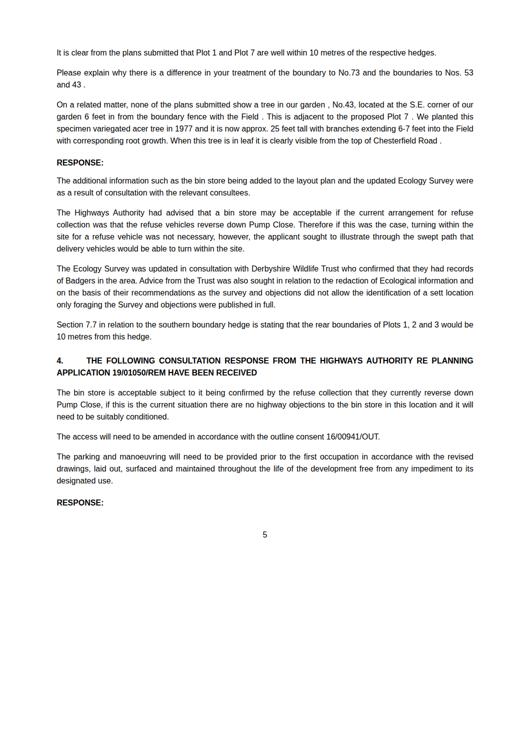It is clear from the plans submitted that Plot 1 and Plot 7 are well within 10 metres of the respective hedges.
Please explain why there is a difference in your treatment of the boundary to No.73 and the boundaries to Nos. 53 and 43 .
On a related matter, none of the plans submitted show a tree in our garden , No.43, located at the S.E. corner of our garden 6 feet in from the boundary fence with the Field . This is adjacent to the proposed Plot 7 . We planted this specimen variegated acer tree in 1977 and it is now approx. 25 feet tall with branches extending 6-7 feet into the Field with corresponding root growth. When this tree is in leaf it is clearly visible from the top of Chesterfield Road .
RESPONSE:
The additional information such as the bin store being added to the layout plan and the updated Ecology Survey were as a result of consultation with the relevant consultees.
The Highways Authority had advised that a bin store may be acceptable if the current arrangement for refuse collection was that the refuse vehicles reverse down Pump Close. Therefore if this was the case, turning within the site for a refuse vehicle was not necessary, however, the applicant sought to illustrate through the swept path that delivery vehicles would be able to turn within the site.
The Ecology Survey was updated in consultation with Derbyshire Wildlife Trust who confirmed that they had records of Badgers in the area. Advice from the Trust was also sought in relation to the redaction of Ecological information and on the basis of their recommendations as the survey and objections did not allow the identification of a sett location only foraging the Survey and objections were published in full.
Section 7.7 in relation to the southern boundary hedge is stating that the rear boundaries of Plots 1, 2 and 3 would be 10 metres from this hedge.
4. THE FOLLOWING CONSULTATION RESPONSE FROM THE HIGHWAYS AUTHORITY RE PLANNING APPLICATION 19/01050/REM HAVE BEEN RECEIVED
The bin store is acceptable subject to it being confirmed by the refuse collection that they currently reverse down Pump Close, if this is the current situation there are no highway objections to the bin store in this location and it will need to be suitably conditioned.
The access will need to be amended in accordance with the outline consent 16/00941/OUT.
The parking and manoeuvring will need to be provided prior to the first occupation in accordance with the revised drawings, laid out, surfaced and maintained throughout the life of the development free from any impediment to its designated use.
RESPONSE:
5